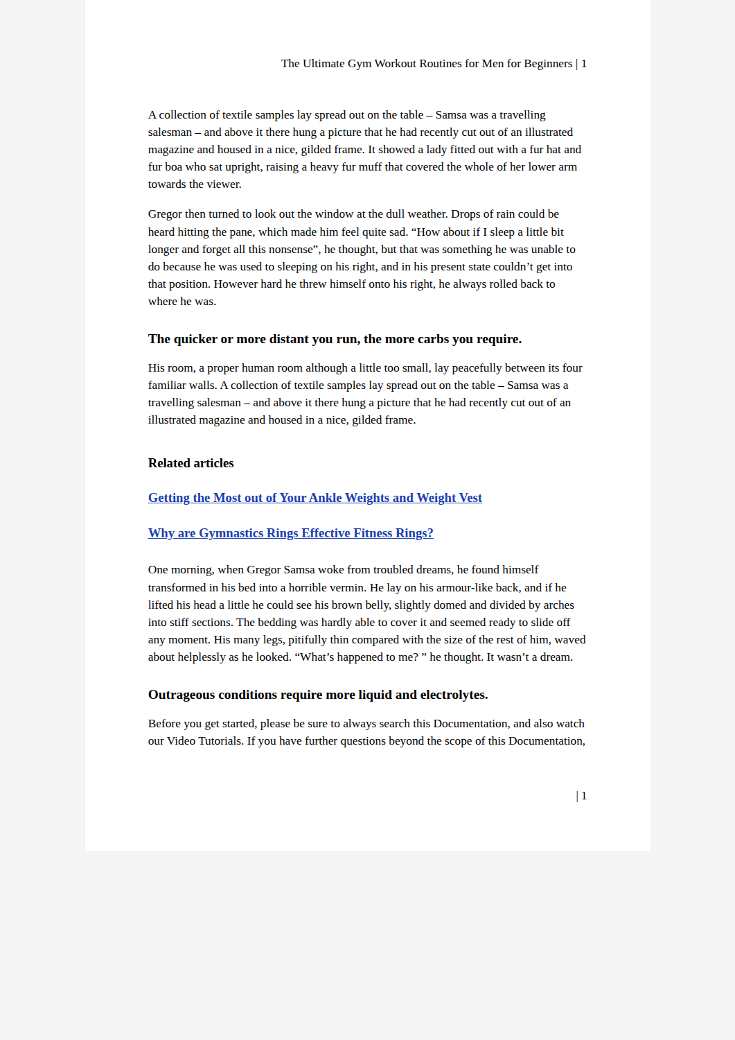The Ultimate Gym Workout Routines for Men for Beginners | 1
A collection of textile samples lay spread out on the table – Samsa was a travelling salesman – and above it there hung a picture that he had recently cut out of an illustrated magazine and housed in a nice, gilded frame. It showed a lady fitted out with a fur hat and fur boa who sat upright, raising a heavy fur muff that covered the whole of her lower arm towards the viewer.
Gregor then turned to look out the window at the dull weather. Drops of rain could be heard hitting the pane, which made him feel quite sad. “How about if I sleep a little bit longer and forget all this nonsense”, he thought, but that was something he was unable to do because he was used to sleeping on his right, and in his present state couldn’t get into that position. However hard he threw himself onto his right, he always rolled back to where he was.
The quicker or more distant you run, the more carbs you require.
His room, a proper human room although a little too small, lay peacefully between its four familiar walls. A collection of textile samples lay spread out on the table – Samsa was a travelling salesman – and above it there hung a picture that he had recently cut out of an illustrated magazine and housed in a nice, gilded frame.
Related articles
Getting the Most out of Your Ankle Weights and Weight Vest
Why are Gymnastics Rings Effective Fitness Rings?
One morning, when Gregor Samsa woke from troubled dreams, he found himself transformed in his bed into a horrible vermin. He lay on his armour-like back, and if he lifted his head a little he could see his brown belly, slightly domed and divided by arches into stiff sections. The bedding was hardly able to cover it and seemed ready to slide off any moment. His many legs, pitifully thin compared with the size of the rest of him, waved about helplessly as he looked. “What’s happened to me? ” he thought. It wasn’t a dream.
Outrageous conditions require more liquid and electrolytes.
Before you get started, please be sure to always search this Documentation, and also watch our Video Tutorials. If you have further questions beyond the scope of this Documentation,
| 1